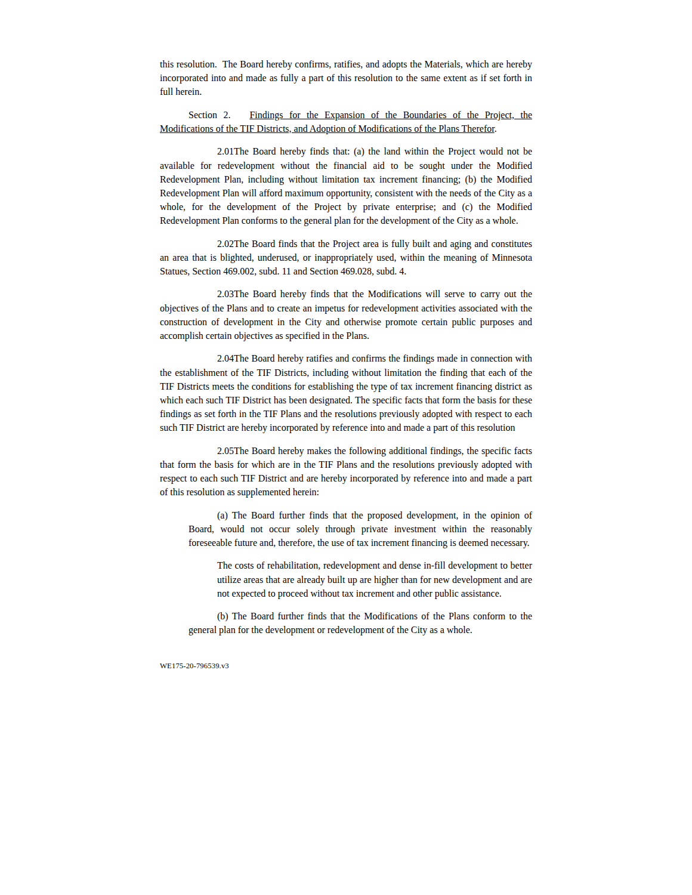this resolution. The Board hereby confirms, ratifies, and adopts the Materials, which are hereby incorporated into and made as fully a part of this resolution to the same extent as if set forth in full herein.
Section 2.  Findings for the Expansion of the Boundaries of the Project, the Modifications of the TIF Districts, and Adoption of Modifications of the Plans Therefor.
2.01 The Board hereby finds that: (a) the land within the Project would not be available for redevelopment without the financial aid to be sought under the Modified Redevelopment Plan, including without limitation tax increment financing; (b) the Modified Redevelopment Plan will afford maximum opportunity, consistent with the needs of the City as a whole, for the development of the Project by private enterprise; and (c) the Modified Redevelopment Plan conforms to the general plan for the development of the City as a whole.
2.02 The Board finds that the Project area is fully built and aging and constitutes an area that is blighted, underused, or inappropriately used, within the meaning of Minnesota Statues, Section 469.002, subd. 11 and Section 469.028, subd. 4.
2.03 The Board hereby finds that the Modifications will serve to carry out the objectives of the Plans and to create an impetus for redevelopment activities associated with the construction of development in the City and otherwise promote certain public purposes and accomplish certain objectives as specified in the Plans.
2.04 The Board hereby ratifies and confirms the findings made in connection with the establishment of the TIF Districts, including without limitation the finding that each of the TIF Districts meets the conditions for establishing the type of tax increment financing district as which each such TIF District has been designated. The specific facts that form the basis for these findings as set forth in the TIF Plans and the resolutions previously adopted with respect to each such TIF District are hereby incorporated by reference into and made a part of this resolution
2.05 The Board hereby makes the following additional findings, the specific facts that form the basis for which are in the TIF Plans and the resolutions previously adopted with respect to each such TIF District and are hereby incorporated by reference into and made a part of this resolution as supplemented herein:
(a) The Board further finds that the proposed development, in the opinion of Board, would not occur solely through private investment within the reasonably foreseeable future and, therefore, the use of tax increment financing is deemed necessary.
The costs of rehabilitation, redevelopment and dense in-fill development to better utilize areas that are already built up are higher than for new development and are not expected to proceed without tax increment and other public assistance.
(b) The Board further finds that the Modifications of the Plans conform to the general plan for the development or redevelopment of the City as a whole.
WE175-20-796539.v3